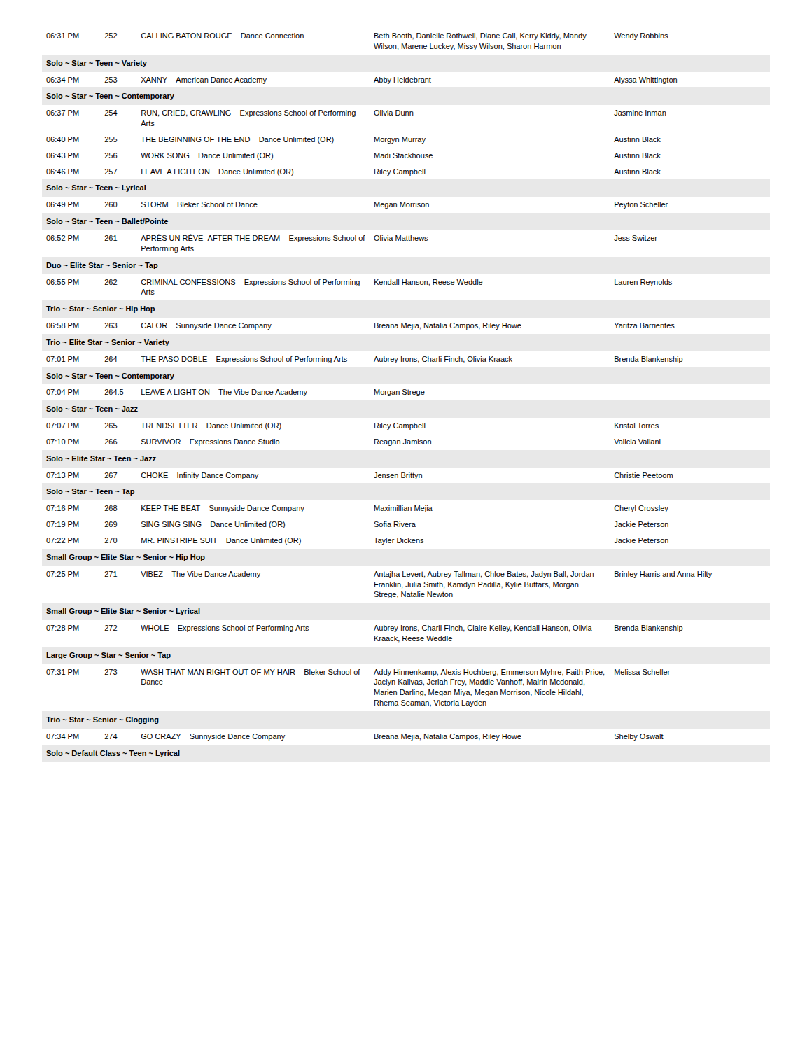| 06:31 PM | 252 | CALLING BATON ROUGE Dance Connection | Beth Booth, Danielle Rothwell, Diane Call, Kerry Kiddy, Mandy Wilson, Marene Luckey, Missy Wilson, Sharon Harmon | Wendy Robbins |
| Solo ~ Star ~ Teen ~ Variety |
| 06:34 PM | 253 | XANNY American Dance Academy | Abby Heldebrant | Alyssa Whittington |
| Solo ~ Star ~ Teen ~ Contemporary |
| 06:37 PM | 254 | RUN, CRIED, CRAWLING Expressions School of Performing Arts | Olivia Dunn | Jasmine Inman |
| 06:40 PM | 255 | THE BEGINNING OF THE END Dance Unlimited (OR) | Morgyn Murray | Austinn Black |
| 06:43 PM | 256 | WORK SONG Dance Unlimited (OR) | Madi Stackhouse | Austinn Black |
| 06:46 PM | 257 | LEAVE A LIGHT ON Dance Unlimited (OR) | Riley Campbell | Austinn Black |
| Solo ~ Star ~ Teen ~ Lyrical |
| 06:49 PM | 260 | STORM Bleker School of Dance | Megan Morrison | Peyton Scheller |
| Solo ~ Star ~ Teen ~ Ballet/Pointe |
| 06:52 PM | 261 | APRÈS UN RÊVE- AFTER THE DREAM Expressions School of Performing Arts | Olivia Matthews | Jess Switzer |
| Duo ~ Elite Star ~ Senior ~ Tap |
| 06:55 PM | 262 | CRIMINAL CONFESSIONS Expressions School of Performing Arts | Kendall Hanson, Reese Weddle | Lauren Reynolds |
| Trio ~ Star ~ Senior ~ Hip Hop |
| 06:58 PM | 263 | CALOR Sunnyside Dance Company | Breana Mejia, Natalia Campos, Riley Howe | Yaritza Barrientes |
| Trio ~ Elite Star ~ Senior ~ Variety |
| 07:01 PM | 264 | THE PASO DOBLE Expressions School of Performing Arts | Aubrey Irons, Charli Finch, Olivia Kraack | Brenda Blankenship |
| Solo ~ Star ~ Teen ~ Contemporary |
| 07:04 PM | 264.5 | LEAVE A LIGHT ON The Vibe Dance Academy | Morgan Strege | |
| Solo ~ Star ~ Teen ~ Jazz |
| 07:07 PM | 265 | TRENDSETTER Dance Unlimited (OR) | Riley Campbell | Kristal Torres |
| 07:10 PM | 266 | SURVIVOR Expressions Dance Studio | Reagan Jamison | Valicia Valiani |
| Solo ~ Elite Star ~ Teen ~ Jazz |
| 07:13 PM | 267 | CHOKE Infinity Dance Company | Jensen Brittyn | Christie Peetoom |
| Solo ~ Star ~ Teen ~ Tap |
| 07:16 PM | 268 | KEEP THE BEAT Sunnyside Dance Company | Maximillian Mejia | Cheryl Crossley |
| 07:19 PM | 269 | SING SING SING Dance Unlimited (OR) | Sofia Rivera | Jackie Peterson |
| 07:22 PM | 270 | MR. PINSTRIPE SUIT Dance Unlimited (OR) | Tayler Dickens | Jackie Peterson |
| Small Group ~ Elite Star ~ Senior ~ Hip Hop |
| 07:25 PM | 271 | VIBEZ The Vibe Dance Academy | Antajha Levert, Aubrey Tallman, Chloe Bates, Jadyn Ball, Jordan Franklin, Julia Smith, Kamdyn Padilla, Kylie Buttars, Morgan Strege, Natalie Newton | Brinley Harris and Anna Hilty |
| Small Group ~ Elite Star ~ Senior ~ Lyrical |
| 07:28 PM | 272 | WHOLE Expressions School of Performing Arts | Aubrey Irons, Charli Finch, Claire Kelley, Kendall Hanson, Olivia Kraack, Reese Weddle | Brenda Blankenship |
| Large Group ~ Star ~ Senior ~ Tap |
| 07:31 PM | 273 | WASH THAT MAN RIGHT OUT OF MY HAIR Bleker School of Dance | Addy Hinnenkamp, Alexis Hochberg, Emmerson Myhre, Faith Price, Jaclyn Kalivas, Jeriah Frey, Maddie Vanhoff, Mairin Mcdonald, Marien Darling, Megan Miya, Megan Morrison, Nicole Hildahl, Rhema Seaman, Victoria Layden | Melissa Scheller |
| Trio ~ Star ~ Senior ~ Clogging |
| 07:34 PM | 274 | GO CRAZY Sunnyside Dance Company | Breana Mejia, Natalia Campos, Riley Howe | Shelby Oswalt |
| Solo ~ Default Class ~ Teen ~ Lyrical |